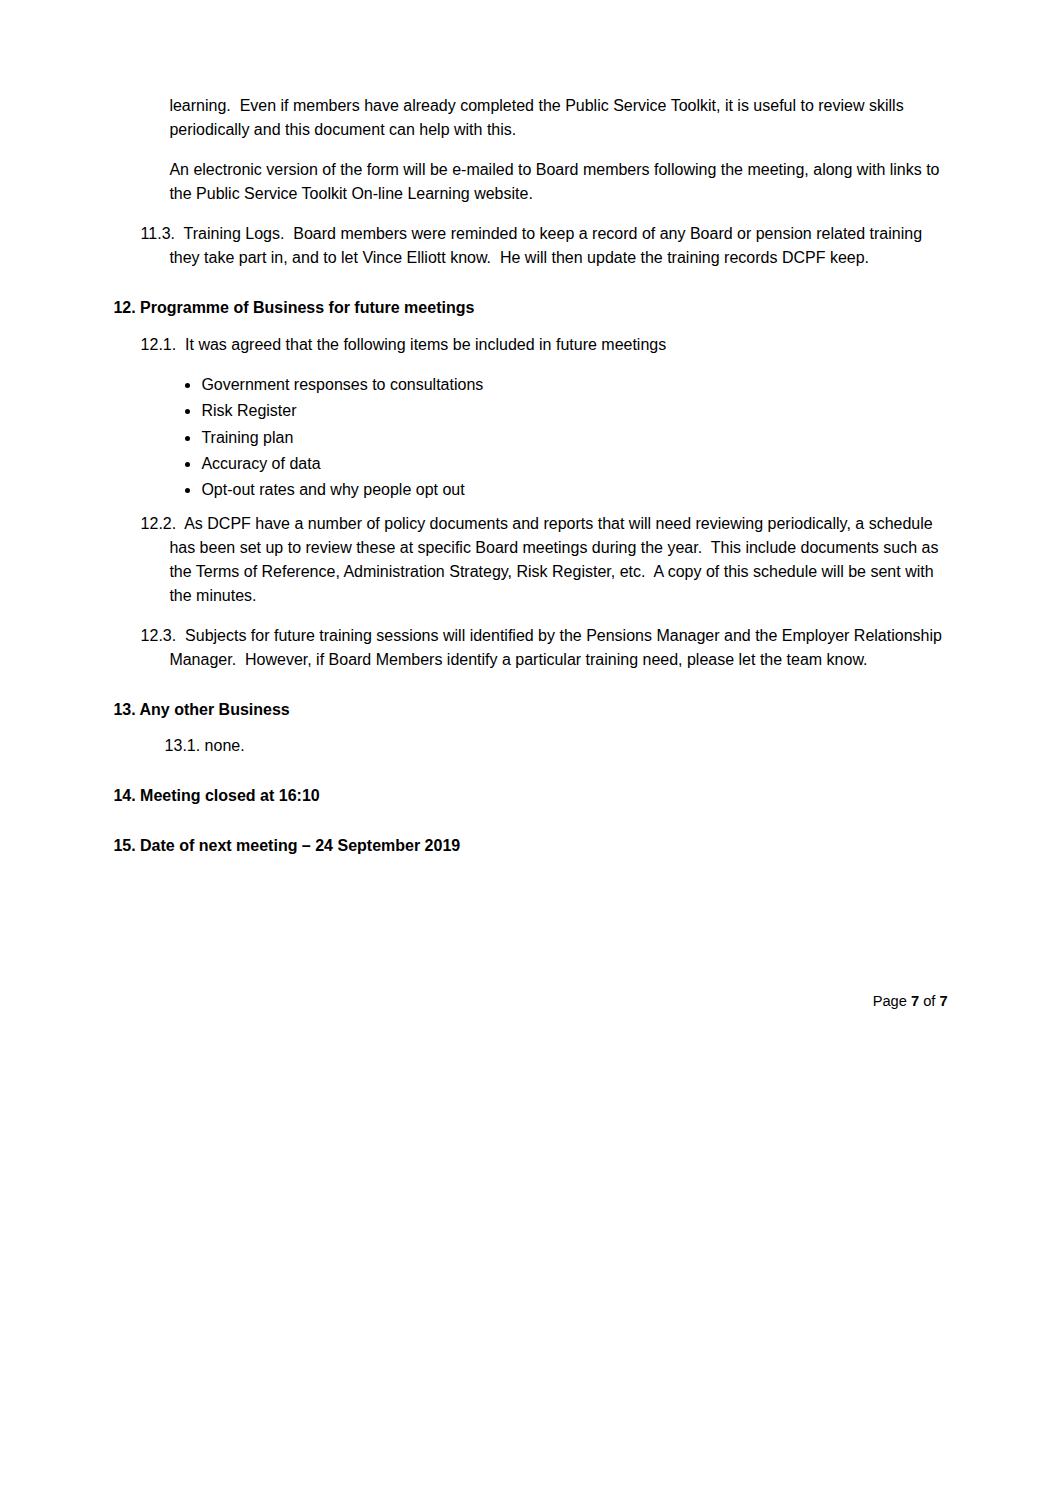learning. Even if members have already completed the Public Service Toolkit, it is useful to review skills periodically and this document can help with this.
An electronic version of the form will be e-mailed to Board members following the meeting, along with links to the Public Service Toolkit On-line Learning website.
11.3. Training Logs. Board members were reminded to keep a record of any Board or pension related training they take part in, and to let Vince Elliott know. He will then update the training records DCPF keep.
12. Programme of Business for future meetings
12.1. It was agreed that the following items be included in future meetings
Government responses to consultations
Risk Register
Training plan
Accuracy of data
Opt-out rates and why people opt out
12.2. As DCPF have a number of policy documents and reports that will need reviewing periodically, a schedule has been set up to review these at specific Board meetings during the year. This include documents such as the Terms of Reference, Administration Strategy, Risk Register, etc. A copy of this schedule will be sent with the minutes.
12.3. Subjects for future training sessions will identified by the Pensions Manager and the Employer Relationship Manager. However, if Board Members identify a particular training need, please let the team know.
13. Any other Business
13.1. none.
14. Meeting closed at 16:10
15. Date of next meeting – 24 September 2019
Page 7 of 7